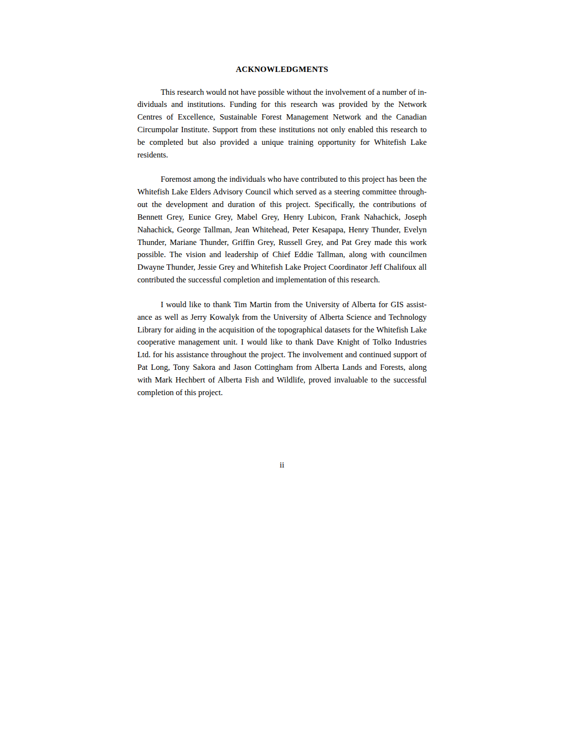ACKNOWLEDGMENTS
This research would not have possible without the involvement of a number of individuals and institutions. Funding for this research was provided by the Network Centres of Excellence, Sustainable Forest Management Network and the Canadian Circumpolar Institute. Support from these institutions not only enabled this research to be completed but also provided a unique training opportunity for Whitefish Lake residents.
Foremost among the individuals who have contributed to this project has been the Whitefish Lake Elders Advisory Council which served as a steering committee throughout the development and duration of this project. Specifically, the contributions of Bennett Grey, Eunice Grey, Mabel Grey, Henry Lubicon, Frank Nahachick, Joseph Nahachick, George Tallman, Jean Whitehead, Peter Kesapapa, Henry Thunder, Evelyn Thunder, Mariane Thunder, Griffin Grey, Russell Grey, and Pat Grey made this work possible. The vision and leadership of Chief Eddie Tallman, along with councilmen Dwayne Thunder, Jessie Grey and Whitefish Lake Project Coordinator Jeff Chalifoux all contributed the successful completion and implementation of this research.
I would like to thank Tim Martin from the University of Alberta for GIS assistance as well as Jerry Kowalyk from the University of Alberta Science and Technology Library for aiding in the acquisition of the topographical datasets for the Whitefish Lake cooperative management unit. I would like to thank Dave Knight of Tolko Industries Ltd. for his assistance throughout the project. The involvement and continued support of Pat Long, Tony Sakora and Jason Cottingham from Alberta Lands and Forests, along with Mark Hechbert of Alberta Fish and Wildlife, proved invaluable to the successful completion of this project.
ii